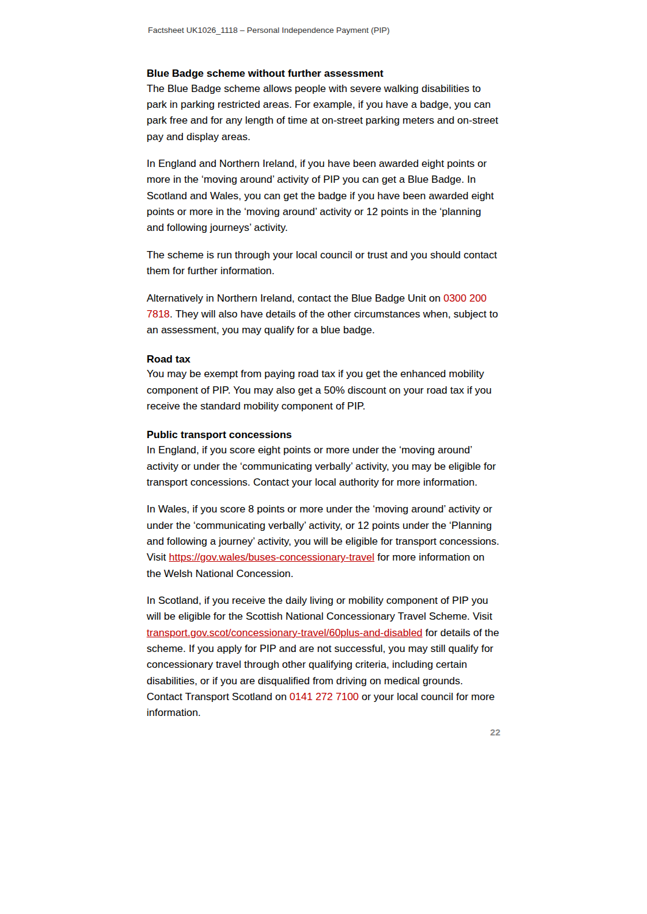Factsheet UK1026_1118 – Personal Independence Payment (PIP)
Blue Badge scheme without further assessment
The Blue Badge scheme allows people with severe walking disabilities to park in parking restricted areas. For example, if you have a badge, you can park free and for any length of time at on-street parking meters and on-street pay and display areas.
In England and Northern Ireland, if you have been awarded eight points or more in the ‘moving around’ activity of PIP you can get a Blue Badge. In Scotland and Wales, you can get the badge if you have been awarded eight points or more in the ‘moving around’ activity or 12 points in the ‘planning and following journeys’ activity.
The scheme is run through your local council or trust and you should contact them for further information.
Alternatively in Northern Ireland, contact the Blue Badge Unit on 0300 200 7818. They will also have details of the other circumstances when, subject to an assessment, you may qualify for a blue badge.
Road tax
You may be exempt from paying road tax if you get the enhanced mobility component of PIP. You may also get a 50% discount on your road tax if you receive the standard mobility component of PIP.
Public transport concessions
In England, if you score eight points or more under the ‘moving around’ activity or under the ‘communicating verbally’ activity, you may be eligible for transport concessions. Contact your local authority for more information.
In Wales, if you score 8 points or more under the ‘moving around’ activity or under the ‘communicating verbally’ activity, or 12 points under the ‘Planning and following a journey’ activity, you will be eligible for transport concessions. Visit https://gov.wales/buses-concessionary-travel for more information on the Welsh National Concession.
In Scotland, if you receive the daily living or mobility component of PIP you will be eligible for the Scottish National Concessionary Travel Scheme. Visit transport.gov.scot/concessionary-travel/60plus-and-disabled for details of the scheme. If you apply for PIP and are not successful, you may still qualify for concessionary travel through other qualifying criteria, including certain disabilities, or if you are disqualified from driving on medical grounds. Contact Transport Scotland on 0141 272 7100 or your local council for more information.
22